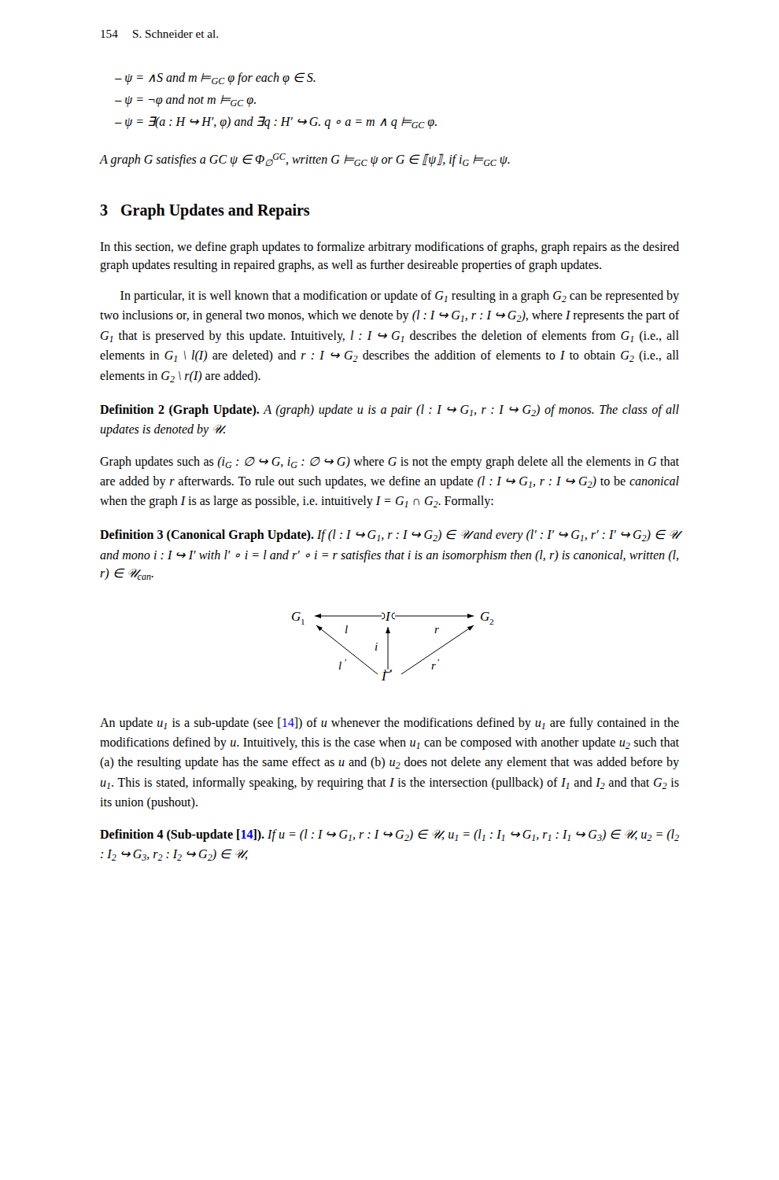154 S. Schneider et al.
ψ = ∧S and m ⊨GC φ for each φ ∈ S.
ψ = ¬φ and not m ⊨GC φ.
ψ = ∃(a : H ↪ H′, φ) and ∃q : H′ ↪ G. q ∘ a = m ∧ q ⊨GC φ.
A graph G satisfies a GC ψ ∈ Φ∅GC, written G ⊨GC ψ or G ∈ ⟦ψ⟧, if iG ⊨GC ψ.
3 Graph Updates and Repairs
In this section, we define graph updates to formalize arbitrary modifications of graphs, graph repairs as the desired graph updates resulting in repaired graphs, as well as further desireable properties of graph updates.
In particular, it is well known that a modification or update of G1 resulting in a graph G2 can be represented by two inclusions or, in general two monos, which we denote by (l : I ↪ G1, r : I ↪ G2), where I represents the part of G1 that is preserved by this update. Intuitively, l : I ↪ G1 describes the deletion of elements from G1 (i.e., all elements in G1 \ l(I) are deleted) and r : I ↪ G2 describes the addition of elements to I to obtain G2 (i.e., all elements in G2 \ r(I) are added).
Definition 2 (Graph Update). A (graph) update u is a pair (l : I ↪ G1, r : I ↪ G2) of monos. The class of all updates is denoted by 𝒰.
Graph updates such as (iG : ∅ ↪ G, iG : ∅ ↪ G) where G is not the empty graph delete all the elements in G that are added by r afterwards. To rule out such updates, we define an update (l : I ↪ G1, r : I ↪ G2) to be canonical when the graph I is as large as possible, i.e. intuitively I = G1 ∩ G2. Formally:
Definition 3 (Canonical Graph Update). If (l : I ↪ G1, r : I ↪ G2) ∈ 𝒰 and every (l′ : I′ ↪ G1, r′ : I′ ↪ G2) ∈ 𝒰 and mono i : I ↪ I′ with l′ ∘ i = l and r′ ∘ i = r satisfies that i is an isomorphism then (l, r) is canonical, written (l, r) ∈ 𝒰can.
G 1 I G 2 I ′ l r i l ′ r ′
An update u1 is a sub-update (see [14]) of u whenever the modifications defined by u1 are fully contained in the modifications defined by u. Intuitively, this is the case when u1 can be composed with another update u2 such that (a) the resulting update has the same effect as u and (b) u2 does not delete any element that was added before by u1. This is stated, informally speaking, by requiring that I is the intersection (pullback) of I1 and I2 and that G2 is its union (pushout).
Definition 4 (Sub-update [14]). If u = (l : I ↪ G1, r : I ↪ G2) ∈ 𝒰, u1 = (l1 : I1 ↪ G1, r1 : I1 ↪ G3) ∈ 𝒰, u2 = (l2 : I2 ↪ G3, r2 : I2 ↪ G2) ∈ 𝒰,